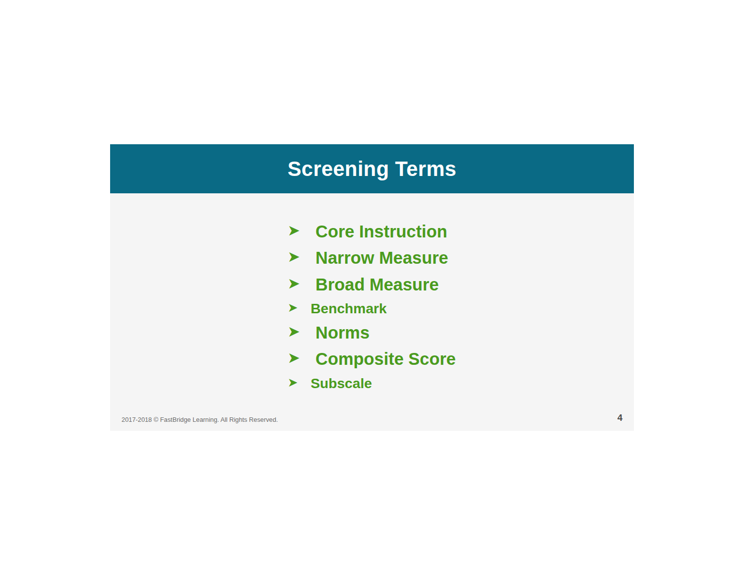Screening Terms
Core Instruction
Narrow Measure
Broad Measure
Benchmark
Norms
Composite Score
Subscale
2017-2018 © FastBridge Learning. All Rights Reserved. 4